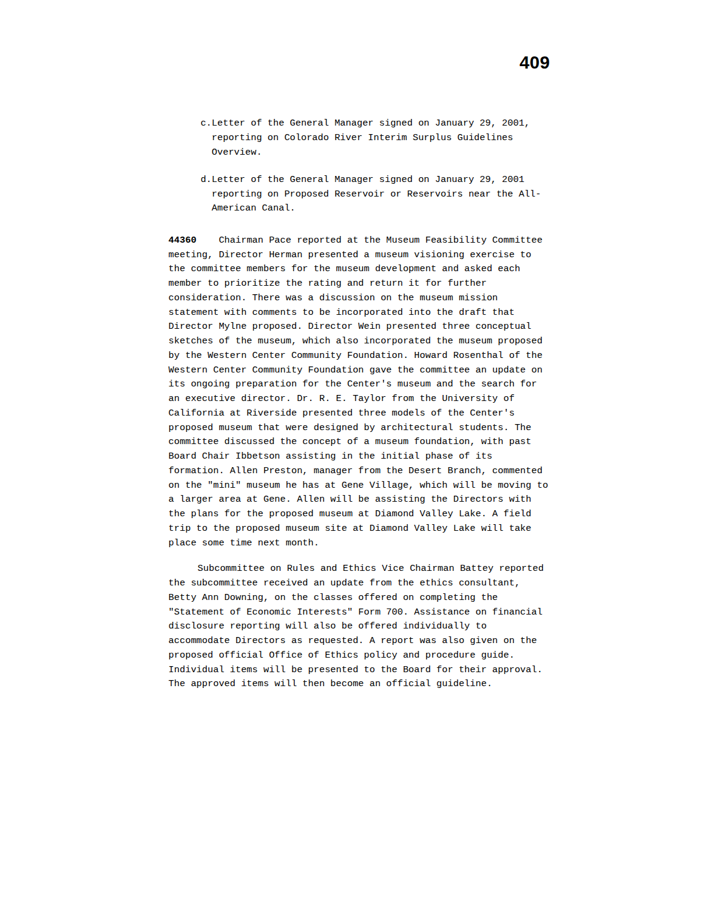409
c.
Letter of the General Manager signed on January 29, 2001, reporting on Colorado River Interim Surplus Guidelines Overview.
d.
Letter of the General Manager signed on January 29, 2001 reporting on Proposed Reservoir or Reservoirs near the All-American Canal.
44360 Chairman Pace reported at the Museum Feasibility Committee meeting, Director Herman presented a museum visioning exercise to the committee members for the museum development and asked each member to prioritize the rating and return it for further consideration. There was a discussion on the museum mission statement with comments to be incorporated into the draft that Director Mylne proposed. Director Wein presented three conceptual sketches of the museum, which also incorporated the museum proposed by the Western Center Community Foundation. Howard Rosenthal of the Western Center Community Foundation gave the committee an update on its ongoing preparation for the Center's museum and the search for an executive director. Dr. R. E. Taylor from the University of California at Riverside presented three models of the Center's proposed museum that were designed by architectural students. The committee discussed the concept of a museum foundation, with past Board Chair Ibbetson assisting in the initial phase of its formation. Allen Preston, manager from the Desert Branch, commented on the "mini" museum he has at Gene Village, which will be moving to a larger area at Gene. Allen will be assisting the Directors with the plans for the proposed museum at Diamond Valley Lake. A field trip to the proposed museum site at Diamond Valley Lake will take place some time next month.
Subcommittee on Rules and Ethics Vice Chairman Battey reported the subcommittee received an update from the ethics consultant, Betty Ann Downing, on the classes offered on completing the "Statement of Economic Interests" Form 700. Assistance on financial disclosure reporting will also be offered individually to accommodate Directors as requested. A report was also given on the proposed official Office of Ethics policy and procedure guide. Individual items will be presented to the Board for their approval. The approved items will then become an official guideline.